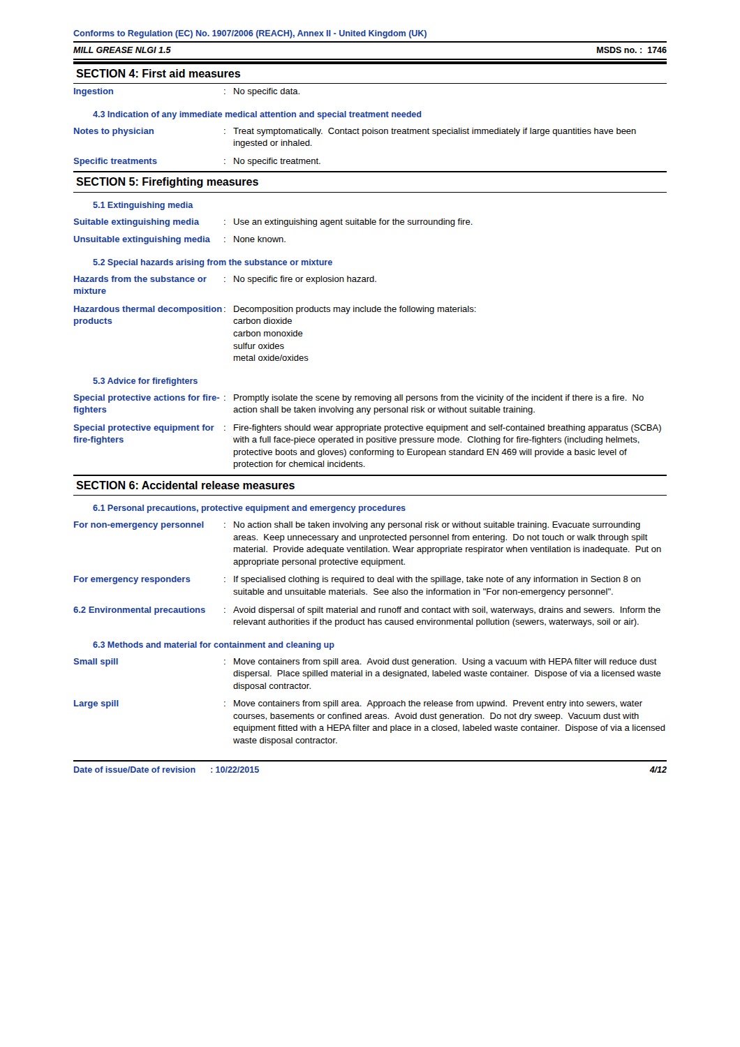Conforms to Regulation (EC) No. 1907/2006 (REACH), Annex II - United Kingdom (UK)
MILL GREASE NLGI 1.5 MSDS no. : 1746
SECTION 4: First aid measures
| Ingestion | : | No specific data. |
4.3 Indication of any immediate medical attention and special treatment needed
| Notes to physician | : | Treat symptomatically. Contact poison treatment specialist immediately if large quantities have been ingested or inhaled. |
| Specific treatments | : | No specific treatment. |
SECTION 5: Firefighting measures
5.1 Extinguishing media
| Suitable extinguishing media | : | Use an extinguishing agent suitable for the surrounding fire. |
| Unsuitable extinguishing media | : | None known. |
5.2 Special hazards arising from the substance or mixture
| Hazards from the substance or mixture | : | No specific fire or explosion hazard. |
| Hazardous thermal decomposition products | : | Decomposition products may include the following materials: carbon dioxide carbon monoxide sulfur oxides metal oxide/oxides |
5.3 Advice for firefighters
| Special protective actions for fire-fighters | : | Promptly isolate the scene by removing all persons from the vicinity of the incident if there is a fire. No action shall be taken involving any personal risk or without suitable training. |
| Special protective equipment for fire-fighters | : | Fire-fighters should wear appropriate protective equipment and self-contained breathing apparatus (SCBA) with a full face-piece operated in positive pressure mode. Clothing for fire-fighters (including helmets, protective boots and gloves) conforming to European standard EN 469 will provide a basic level of protection for chemical incidents. |
SECTION 6: Accidental release measures
6.1 Personal precautions, protective equipment and emergency procedures
| For non-emergency personnel | : | No action shall be taken involving any personal risk or without suitable training. Evacuate surrounding areas. Keep unnecessary and unprotected personnel from entering. Do not touch or walk through spilt material. Provide adequate ventilation. Wear appropriate respirator when ventilation is inadequate. Put on appropriate personal protective equipment. |
| For emergency responders | : | If specialised clothing is required to deal with the spillage, take note of any information in Section 8 on suitable and unsuitable materials. See also the information in "For non-emergency personnel". |
| 6.2 Environmental precautions | : | Avoid dispersal of spilt material and runoff and contact with soil, waterways, drains and sewers. Inform the relevant authorities if the product has caused environmental pollution (sewers, waterways, soil or air). |
6.3 Methods and material for containment and cleaning up
| Small spill | : | Move containers from spill area. Avoid dust generation. Using a vacuum with HEPA filter will reduce dust dispersal. Place spilled material in a designated, labeled waste container. Dispose of via a licensed waste disposal contractor. |
| Large spill | : | Move containers from spill area. Approach the release from upwind. Prevent entry into sewers, water courses, basements or confined areas. Avoid dust generation. Do not dry sweep. Vacuum dust with equipment fitted with a HEPA filter and place in a closed, labeled waste container. Dispose of via a licensed waste disposal contractor. |
Date of issue/Date of revision : 10/22/2015 4/12